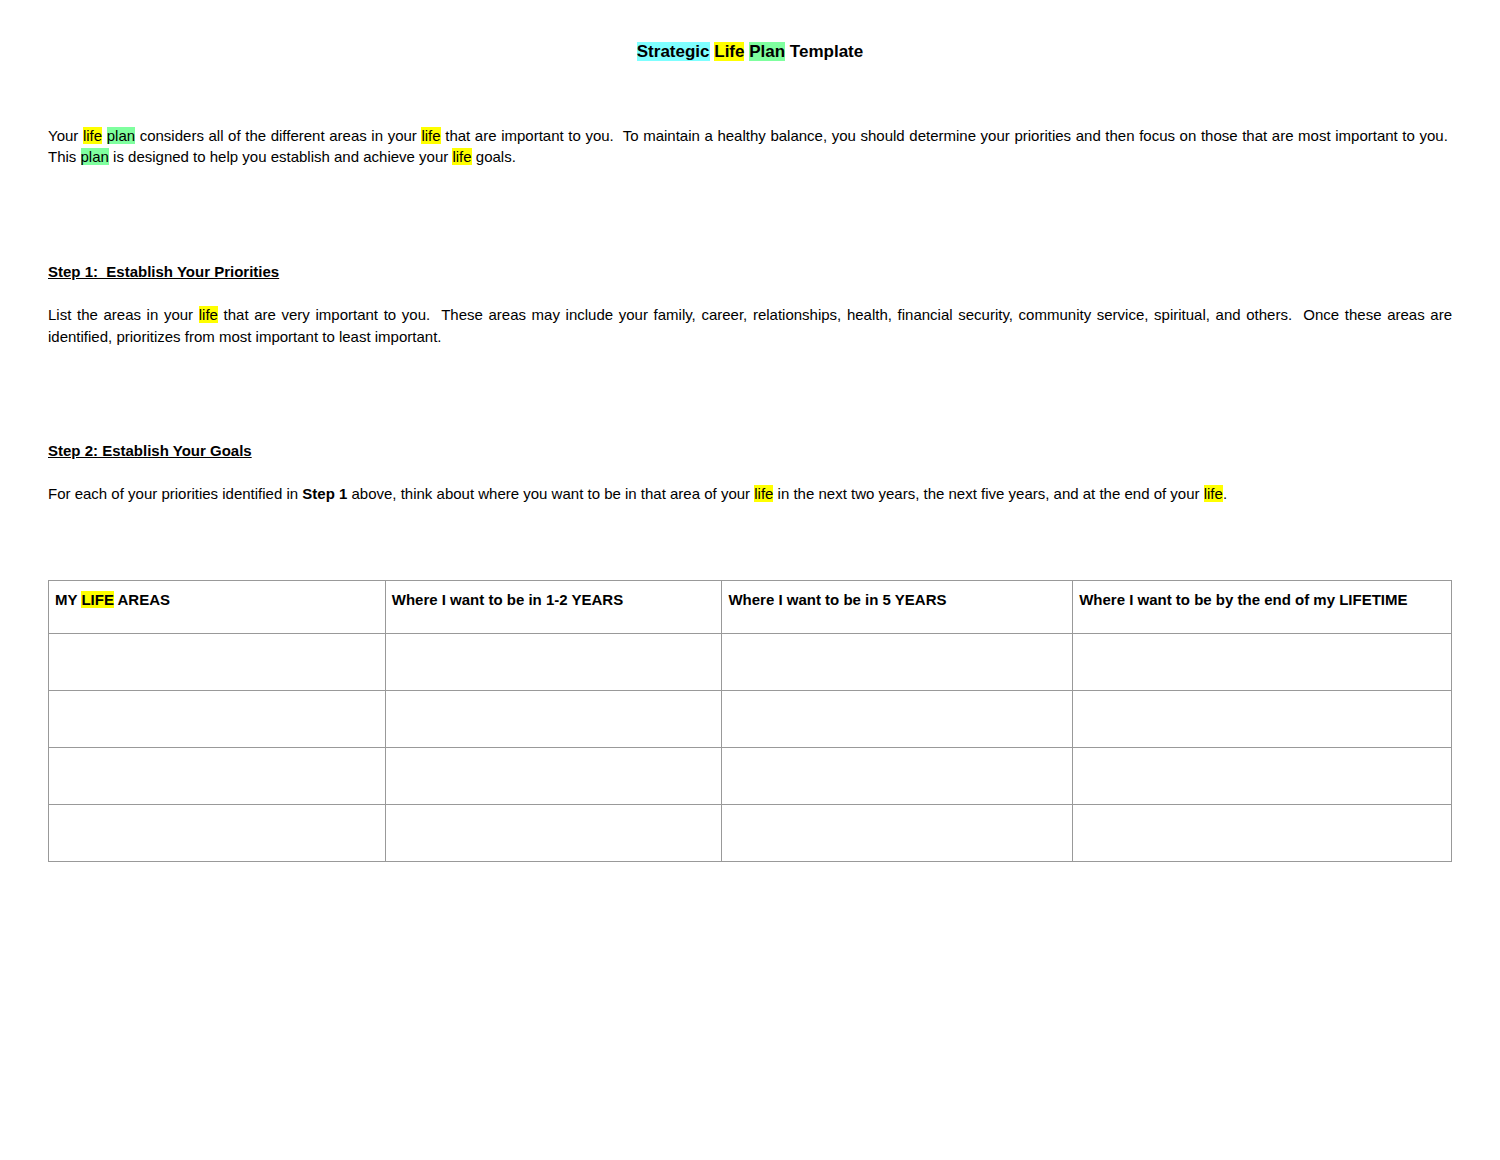Strategic Life Plan Template
Your life plan considers all of the different areas in your life that are important to you. To maintain a healthy balance, you should determine your priorities and then focus on those that are most important to you. This plan is designed to help you establish and achieve your life goals.
Step 1: Establish Your Priorities
List the areas in your life that are very important to you. These areas may include your family, career, relationships, health, financial security, community service, spiritual, and others. Once these areas are identified, prioritizes from most important to least important.
Step 2: Establish Your Goals
For each of your priorities identified in Step 1 above, think about where you want to be in that area of your life in the next two years, the next five years, and at the end of your life.
| MY LIFE AREAS | Where I want to be in 1-2 YEARS | Where I want to be in 5 YEARS | Where I want to be by the end of my LIFETIME |
| --- | --- | --- | --- |